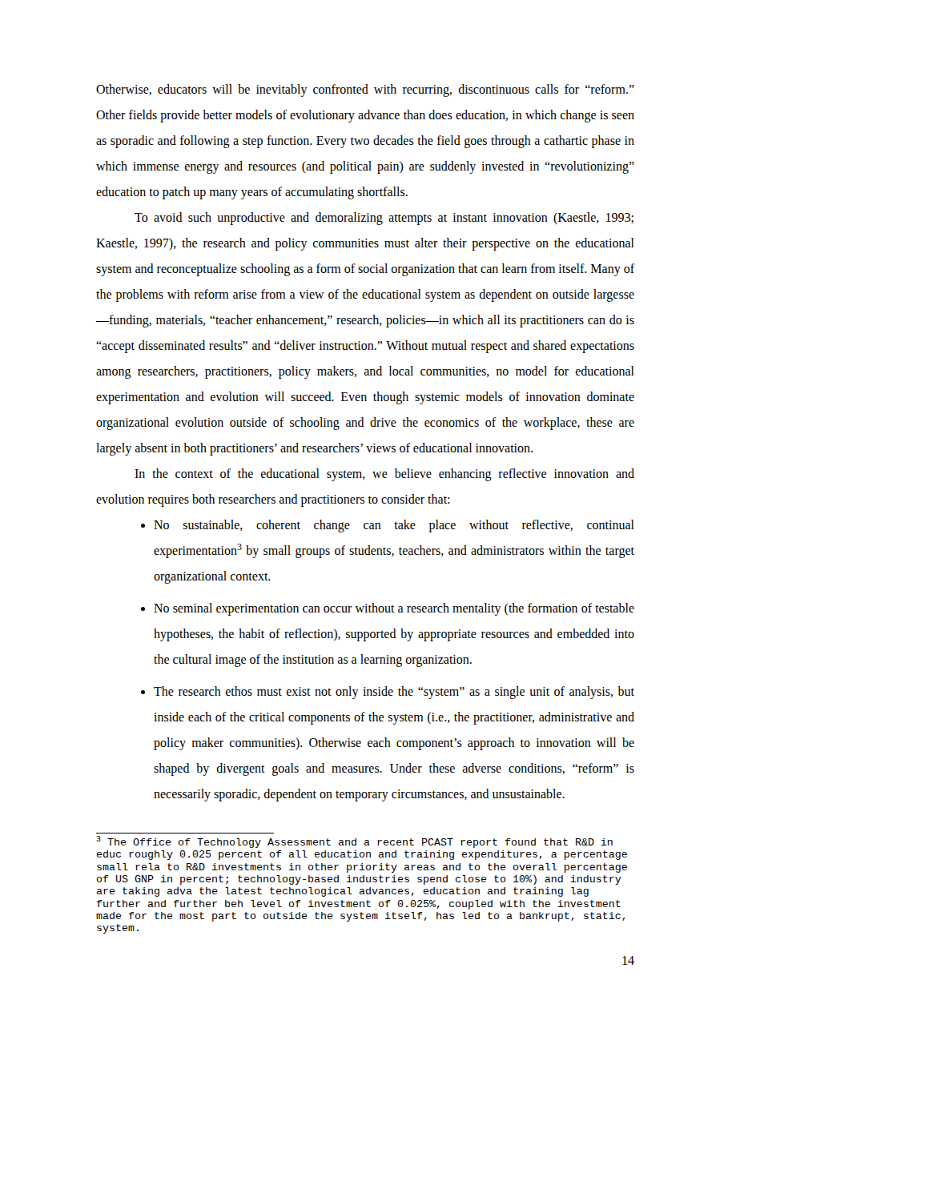Otherwise, educators will be inevitably confronted with recurring, discontinuous calls for “reform.” Other fields provide better models of evolutionary advance than does education, in which change is seen as sporadic and following a step function. Every two decades the field goes through a cathartic phase in which immense energy and resources (and political pain) are suddenly invested in “revolutionizing” education to patch up many years of accumulating shortfalls.
To avoid such unproductive and demoralizing attempts at instant innovation (Kaestle, 1993; Kaestle, 1997), the research and policy communities must alter their perspective on the educational system and reconceptualize schooling as a form of social organization that can learn from itself. Many of the problems with reform arise from a view of the educational system as dependent on outside largesse—funding, materials, “teacher enhancement,” research, policies—in which all its practitioners can do is “accept disseminated results” and “deliver instruction.” Without mutual respect and shared expectations among researchers, practitioners, policy makers, and local communities, no model for educational experimentation and evolution will succeed. Even though systemic models of innovation dominate organizational evolution outside of schooling and drive the economics of the workplace, these are largely absent in both practitioners’ and researchers’ views of educational innovation.
In the context of the educational system, we believe enhancing reflective innovation and evolution requires both researchers and practitioners to consider that:
No sustainable, coherent change can take place without reflective, continual experimentation3 by small groups of students, teachers, and administrators within the target organizational context.
No seminal experimentation can occur without a research mentality (the formation of testable hypotheses, the habit of reflection), supported by appropriate resources and embedded into the cultural image of the institution as a learning organization.
The research ethos must exist not only inside the “system” as a single unit of analysis, but inside each of the critical components of the system (i.e., the practitioner, administrative and policy maker communities). Otherwise each component’s approach to innovation will be shaped by divergent goals and measures. Under these adverse conditions, “reform” is necessarily sporadic, dependent on temporary circumstances, and unsustainable.
3 The Office of Technology Assessment and a recent PCAST report found that R&D in educ roughly 0.025 percent of all education and training expenditures, a percentage small rela to R&D investments in other priority areas and to the overall percentage of US GNP in percent; technology-based industries spend close to 10%) and industry are taking adva the latest technological advances, education and training lag further and further beh level of investment of 0.025%, coupled with the investment made for the most part to outside the system itself, has led to a bankrupt, static, system.
14